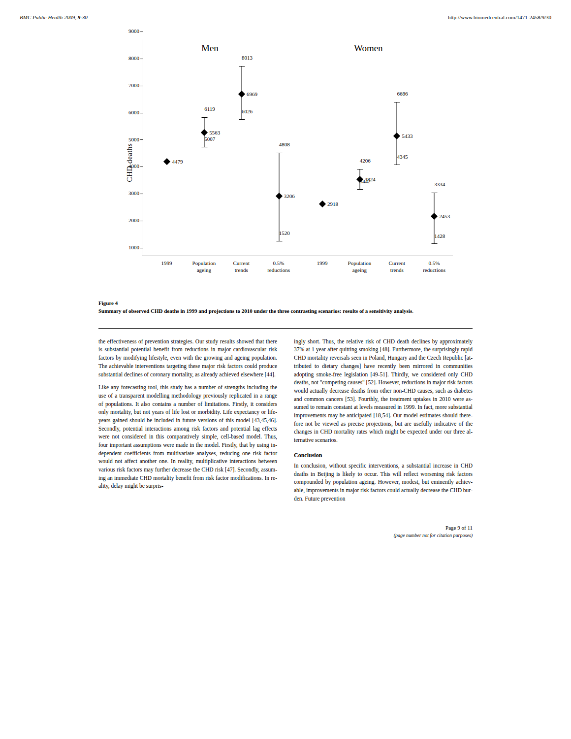BMC Public Health 2009, 9:30
http://www.biomedcentral.com/1471-2458/9/30
CHD deaths
9000
8000
7000
6000
5000
4000
3000
2000
1000
Men
Women
4479
6119
5007
5563
8013
6026
6969
4808
1520
3206
2918
4206
3442
3824
6686
4345
5433
3334
1428
2453
1999
Population
ageing
Current
trends
0.5%
reductions
1999
Population
ageing
Current
trends
0.5%
reductions
Figure 4 Summary of observed CHD deaths in 1999 and projections to 2010 under the three contrasting scenarios: results of a sensitivity analysis.
the effectiveness of prevention strategies. Our study results showed that there is substantial potential benefit from reductions in major cardiovascular risk factors by modifying lifestyle, even with the growing and ageing population. The achievable interventions targeting these major risk factors could produce substantial declines of coronary mortality, as already achieved elsewhere [44].
Like any forecasting tool, this study has a number of strengths including the use of a transparent modelling methodology previously replicated in a range of populations. It also contains a number of limitations. Firstly, it considers only mortality, but not years of life lost or morbidity. Life expectancy or life-years gained should be included in future versions of this model [43,45,46]. Secondly, potential interactions among risk factors and potential lag effects were not considered in this comparatively simple, cell-based model. Thus, four important assumptions were made in the model. Firstly, that by using independent coefficients from multivariate analyses, reducing one risk factor would not affect another one. In reality, multiplicative interactions between various risk factors may further decrease the CHD risk [47]. Secondly, assuming an immediate CHD mortality benefit from risk factor modifications. In reality, delay might be surpris-
ingly short. Thus, the relative risk of CHD death declines by approximately 37% at 1 year after quitting smoking [48]. Furthermore, the surprisingly rapid CHD mortality reversals seen in Poland, Hungary and the Czech Republic [attributed to dietary changes] have recently been mirrored in communities adopting smoke-free legislation [49-51]. Thirdly, we considered only CHD deaths, not "competing causes" [52]. However, reductions in major risk factors would actually decrease deaths from other non-CHD causes, such as diabetes and common cancers [53]. Fourthly, the treatment uptakes in 2010 were assumed to remain constant at levels measured in 1999. In fact, more substantial improvements may be anticipated [18,54]. Our model estimates should therefore not be viewed as precise projections, but are usefully indicative of the changes in CHD mortality rates which might be expected under our three alternative scenarios.
Conclusion
In conclusion, without specific interventions, a substantial increase in CHD deaths in Beijing is likely to occur. This will reflect worsening risk factors compounded by population ageing. However, modest, but eminently achievable, improvements in major risk factors could actually decrease the CHD burden. Future prevention
Page 9 of 11
(page number not for citation purposes)